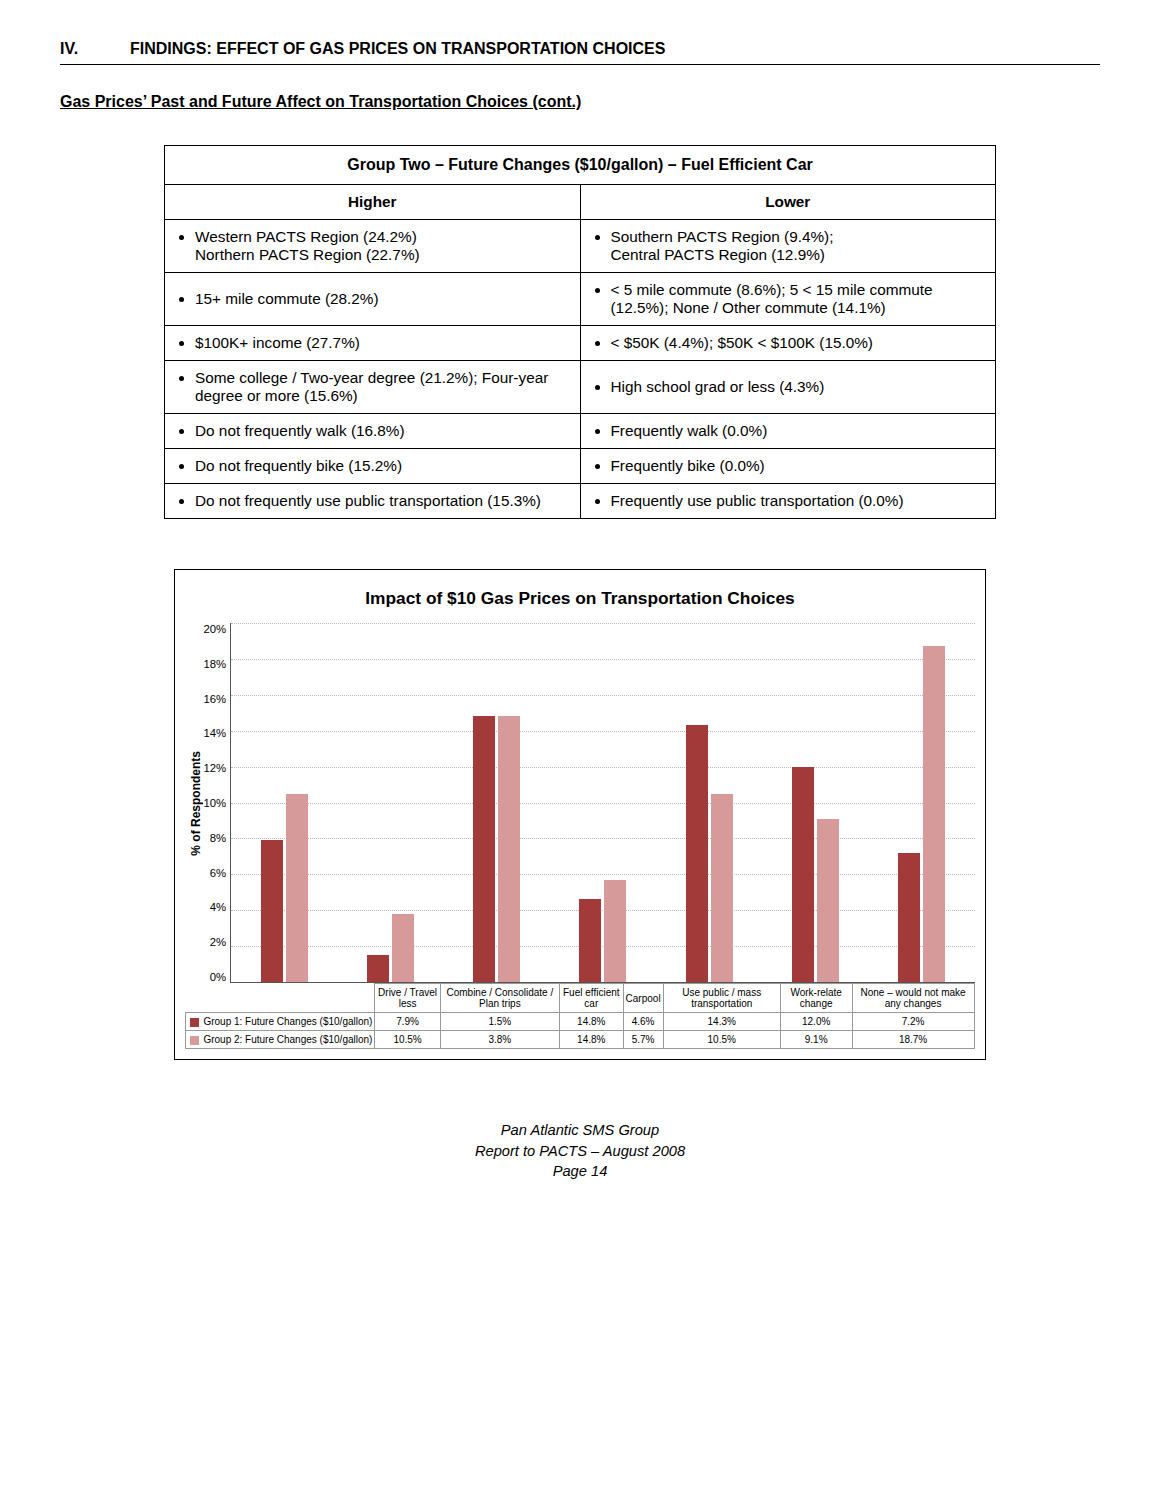IV. Findings: Effect of Gas Prices on Transportation Choices
Gas Prices’ Past and Future Affect on Transportation Choices (cont.)
| Group Two – Future Changes ($10/gallon) – Fuel Efficient Car |
| --- |
| Higher | Lower |
| Western PACTS Region (24.2%) Northern PACTS Region (22.7%) | Southern PACTS Region (9.4%); Central PACTS Region (12.9%) |
| 15+ mile commute (28.2%) | < 5 mile commute (8.6%); 5 < 15 mile commute (12.5%); None / Other commute (14.1%) |
| $100K+ income (27.7%) | < $50K (4.4%); $50K < $100K (15.0%) |
| Some college / Two-year degree (21.2%); Four-year degree or more (15.6%) | High school grad or less (4.3%) |
| Do not frequently walk (16.8%) | Frequently walk (0.0%) |
| Do not frequently bike (15.2%) | Frequently bike (0.0%) |
| Do not frequently use public transportation (15.3%) | Frequently use public transportation (0.0%) |
Impact of $10 Gas Prices on Transportation Choices
% of Respondents
20% 18% 16% 14% 12% 10% 8% 6% 4% 2% 0%
| | Drive / Travel less | Combine / Consolidate / Plan trips | Fuel efficient car | Carpool | Use public / mass transportation | Work-relate change | None – would not make any changes |
| --- | --- | --- | --- | --- | --- | --- | --- |
| Group 1: Future Changes ($10/gallon) | 7.9% | 1.5% | 14.8% | 4.6% | 14.3% | 12.0% | 7.2% |
| Group 2: Future Changes ($10/gallon) | 10.5% | 3.8% | 14.8% | 5.7% | 10.5% | 9.1% | 18.7% |
Pan Atlantic SMS Group
Report to PACTS – August 2008
Page 14